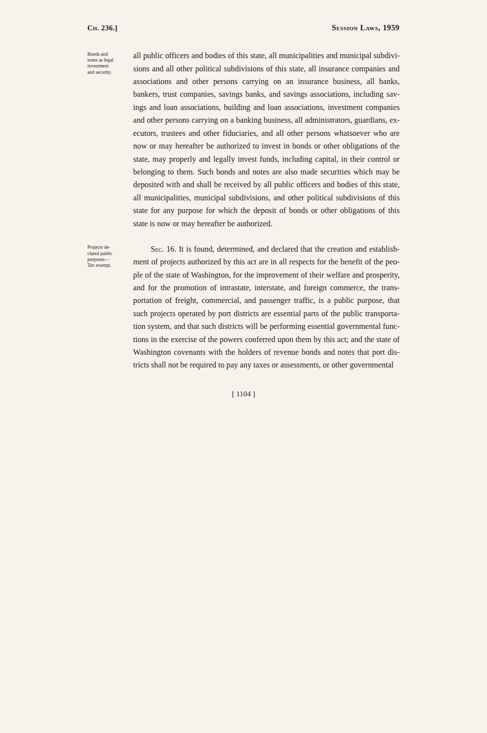Ch. 236.] Session Laws, 1959
Bonds and
notes as legal
investment
and security.
all public officers and bodies of this state, all municipalities and municipal subdivisions and all other political subdivisions of this state, all insurance companies and associations and other persons carrying on an insurance business, all banks, bankers, trust companies, savings banks, and savings associations, including savings and loan associations, building and loan associations, investment companies and other persons carrying on a banking business, all administrators, guardians, executors, trustees and other fiduciaries, and all other persons whatsoever who are now or may hereafter be authorized to invest in bonds or other obligations of the state, may properly and legally invest funds, including capital, in their control or belonging to them. Such bonds and notes are also made securities which may be deposited with and shall be received by all public officers and bodies of this state, all municipalities, municipal subdivisions, and other political subdivisions of this state for any purpose for which the deposit of bonds or other obligations of this state is now or may hereafter be authorized.
Projects de-
clared public
purposes—
Tax exempt.
Sec. 16. It is found, determined, and declared that the creation and establishment of projects authorized by this act are in all respects for the benefit of the people of the state of Washington, for the improvement of their welfare and prosperity, and for the promotion of intrastate, interstate, and foreign commerce, the transportation of freight, commercial, and passenger traffic, is a public purpose, that such projects operated by port districts are essential parts of the public transportation system, and that such districts will be performing essential governmental functions in the exercise of the powers conferred upon them by this act; and the state of Washington covenants with the holders of revenue bonds and notes that port districts shall not be required to pay any taxes or assessments, or other governmental
[ 1104 ]